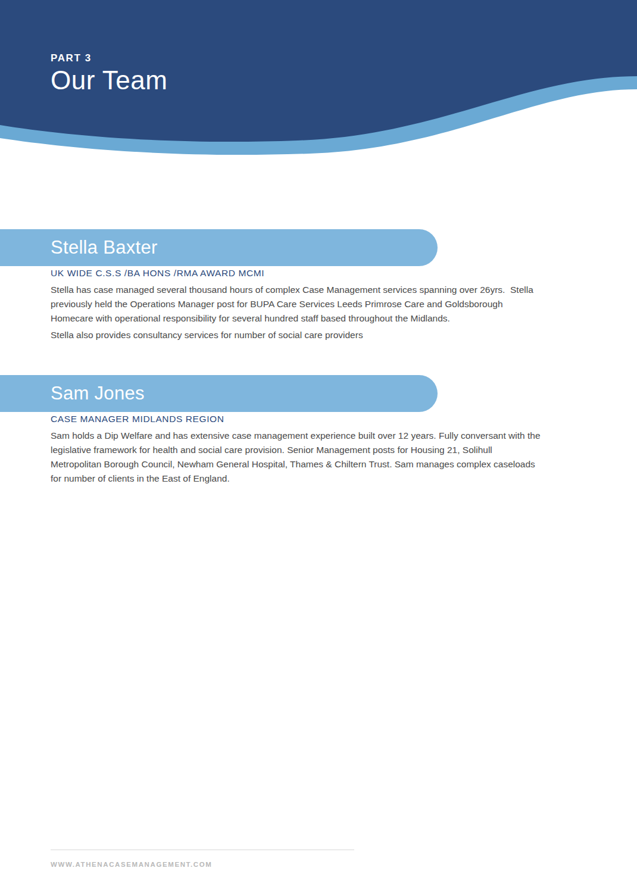Part 3
Our Team
Stella Baxter
UK Wide C.S.S /BA Hons /RMA Award MCMI
Stella has case managed several thousand hours of complex Case Management services spanning over 26yrs. Stella previously held the Operations Manager post for BUPA Care Services Leeds Primrose Care and Goldsborough Homecare with operational responsibility for several hundred staff based throughout the Midlands.
Stella also provides consultancy services for number of social care providers
Sam Jones
Case Manager Midlands Region
Sam holds a Dip Welfare and has extensive case management experience built over 12 years. Fully conversant with the legislative framework for health and social care provision. Senior Management posts for Housing 21, Solihull Metropolitan Borough Council, Newham General Hospital, Thames & Chiltern Trust. Sam manages complex caseloads for number of clients in the East of England.
www.athenacasemanagement.com